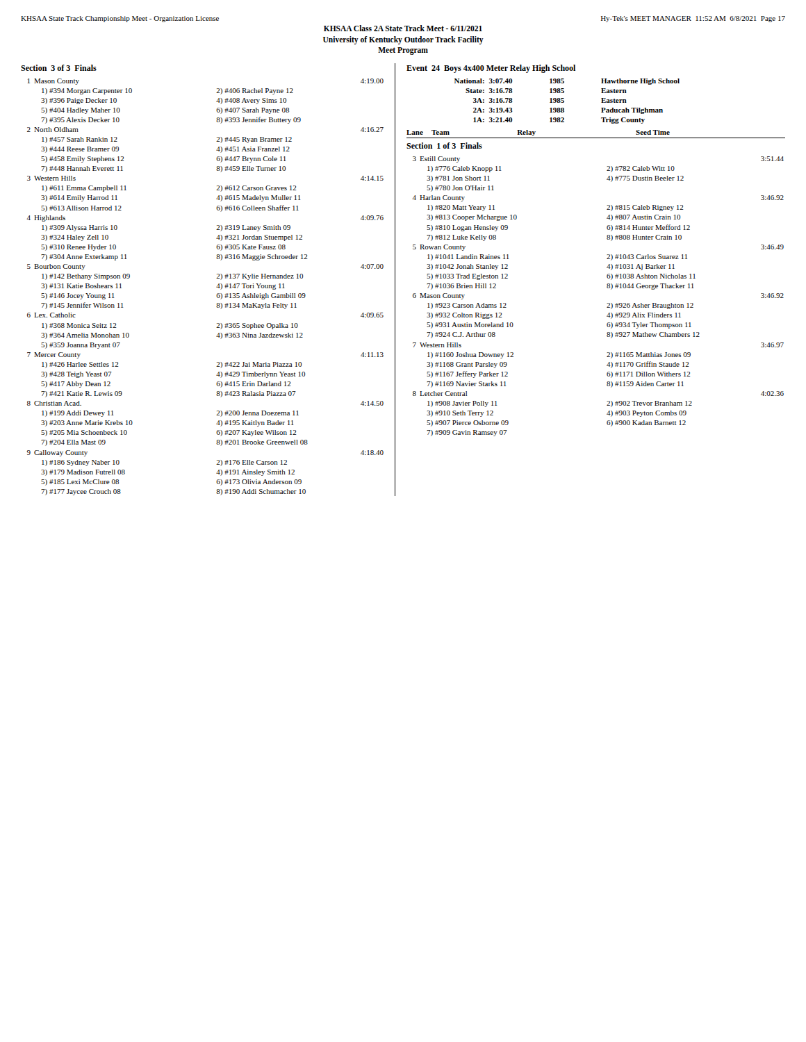KHSAA State Track Championship Meet - Organization License
Hy-Tek's MEET MANAGER 11:52 AM 6/8/2021 Page 17
KHSAA Class 2A State Track Meet - 6/11/2021
University of Kentucky Outdoor Track Facility
Meet Program
Section 3 of 3 Finals
| 1 | Mason County | 4:19.00 |
| | 1) #394 Morgan Carpenter 10 | 2) #406 Rachel Payne 12 |
| | 3) #396 Paige Decker 10 | 4) #408 Avery Sims 10 |
| | 5) #404 Hadley Maher 10 | 6) #407 Sarah Payne 08 |
| | 7) #395 Alexis Decker 10 | 8) #393 Jennifer Buttery 09 |
| 2 | North Oldham | 4:16.27 |
| | 1) #457 Sarah Rankin 12 | 2) #445 Ryan Bramer 12 |
| | 3) #444 Reese Bramer 09 | 4) #451 Asia Franzel 12 |
| | 5) #458 Emily Stephens 12 | 6) #447 Brynn Cole 11 |
| | 7) #448 Hannah Everett 11 | 8) #459 Elle Turner 10 |
| 3 | Western Hills | 4:14.15 |
| | 1) #611 Emma Campbell 11 | 2) #612 Carson Graves 12 |
| | 3) #614 Emily Harrod 11 | 4) #615 Madelyn Muller 11 |
| | 5) #613 Allison Harrod 12 | 6) #616 Colleen Shaffer 11 |
| 4 | Highlands | 4:09.76 |
| | 1) #309 Alyssa Harris 10 | 2) #319 Laney Smith 09 |
| | 3) #324 Haley Zell 10 | 4) #321 Jordan Stuempel 12 |
| | 5) #310 Renee Hyder 10 | 6) #305 Kate Fausz 08 |
| | 7) #304 Anne Exterkamp 11 | 8) #316 Maggie Schroeder 12 |
| 5 | Bourbon County | 4:07.00 |
| | 1) #142 Bethany Simpson 09 | 2) #137 Kylie Hernandez 10 |
| | 3) #131 Katie Boshears 11 | 4) #147 Tori Young 11 |
| | 5) #146 Jocey Young 11 | 6) #135 Ashleigh Gambill 09 |
| | 7) #145 Jennifer Wilson 11 | 8) #134 MaKayla Felty 11 |
| 6 | Lex. Catholic | 4:09.65 |
| | 1) #368 Monica Seitz 12 | 2) #365 Sophee Opalka 10 |
| | 3) #364 Amelia Monohan 10 | 4) #363 Nina Jazdzewski 12 |
| | 5) #359 Joanna Bryant 07 | |
| 7 | Mercer County | 4:11.13 |
| | 1) #426 Harlee Settles 12 | 2) #422 Jai Maria Piazza 10 |
| | 3) #428 Teigh Yeast 07 | 4) #429 Timberlynn Yeast 10 |
| | 5) #417 Abby Dean 12 | 6) #415 Erin Darland 12 |
| | 7) #421 Katie R. Lewis 09 | 8) #423 Ralasia Piazza 07 |
| 8 | Christian Acad. | 4:14.50 |
| | 1) #199 Addi Dewey 11 | 2) #200 Jenna Doezema 11 |
| | 3) #203 Anne Marie Krebs 10 | 4) #195 Kaitlyn Bader 11 |
| | 5) #205 Mia Schoenbeck 10 | 6) #207 Kaylee Wilson 12 |
| | 7) #204 Ella Mast 09 | 8) #201 Brooke Greenwell 08 |
| 9 | Calloway County | 4:18.40 |
| | 1) #186 Sydney Naber 10 | 2) #176 Elle Carson 12 |
| | 3) #179 Madison Futrell 08 | 4) #191 Ainsley Smith 12 |
| | 5) #185 Lexi McClure 08 | 6) #173 Olivia Anderson 09 |
| | 7) #177 Jaycee Crouch 08 | 8) #190 Addi Schumacher 10 |
Event 24 Boys 4x400 Meter Relay High School
| National: | 3:07.40 | 1985 | Hawthorne High School |
| State: | 3:16.78 | 1985 | Eastern |
| 3A: | 3:16.78 | 1985 | Eastern |
| 2A: | 3:19.43 | 1988 | Paducah Tilghman |
| 1A: | 3:21.40 | 1982 | Trigg County |
| Lane | Team | Relay | Seed Time |
Section 1 of 3 Finals
| 3 | Estill County | 3:51.44 |
| | 1) #776 Caleb Knopp 11 | 2) #782 Caleb Witt 10 |
| | 3) #781 Jon Short 11 | 4) #775 Dustin Beeler 12 |
| | 5) #780 Jon O'Hair 11 | |
| 4 | Harlan County | 3:46.92 |
| | 1) #820 Matt Yeary 11 | 2) #815 Caleb Rigney 12 |
| | 3) #813 Cooper Mchargue 10 | 4) #807 Austin Crain 10 |
| | 5) #810 Logan Hensley 09 | 6) #814 Hunter Mefford 12 |
| | 7) #812 Luke Kelly 08 | 8) #808 Hunter Crain 10 |
| 5 | Rowan County | 3:46.49 |
| | 1) #1041 Landin Raines 11 | 2) #1043 Carlos Suarez 11 |
| | 3) #1042 Jonah Stanley 12 | 4) #1031 Aj Barker 11 |
| | 5) #1033 Trad Egleston 12 | 6) #1038 Ashton Nicholas 11 |
| | 7) #1036 Brien Hill 12 | 8) #1044 George Thacker 11 |
| 6 | Mason County | 3:46.92 |
| | 1) #923 Carson Adams 12 | 2) #926 Asher Braughton 12 |
| | 3) #932 Colton Riggs 12 | 4) #929 Alix Flinders 11 |
| | 5) #931 Austin Moreland 10 | 6) #934 Tyler Thompson 11 |
| | 7) #924 C.J. Arthur 08 | 8) #927 Mathew Chambers 12 |
| 7 | Western Hills | 3:46.97 |
| | 1) #1160 Joshua Downey 12 | 2) #1165 Matthias Jones 09 |
| | 3) #1168 Grant Parsley 09 | 4) #1170 Griffin Staude 12 |
| | 5) #1167 Jeffery Parker 12 | 6) #1171 Dillon Withers 12 |
| | 7) #1169 Navier Starks 11 | 8) #1159 Aiden Carter 11 |
| 8 | Letcher Central | 4:02.36 |
| | 1) #908 Javier Polly 11 | 2) #902 Trevor Branham 12 |
| | 3) #910 Seth Terry 12 | 4) #903 Peyton Combs 09 |
| | 5) #907 Pierce Osborne 09 | 6) #900 Kadan Barnett 12 |
| | 7) #909 Gavin Ramsey 07 | |